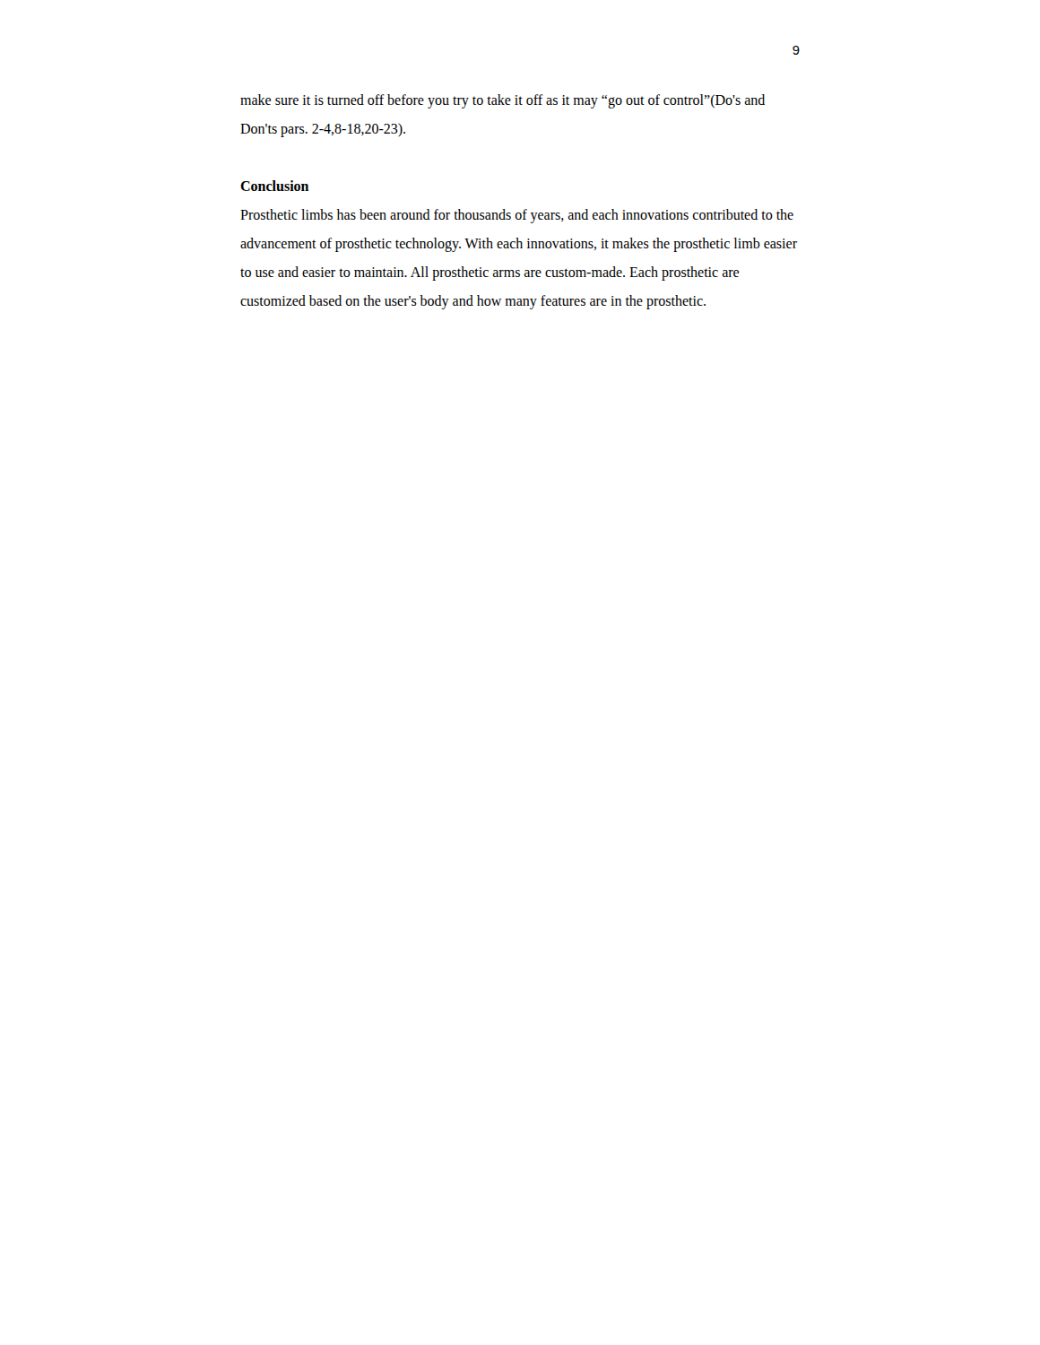9
make sure it is turned off before you try to take it off as it may “go out of control”(Do's and Don'ts pars. 2-4,8-18,20-23).
Conclusion
Prosthetic limbs has been around for thousands of years, and each innovations contributed to the advancement of prosthetic technology. With each innovations, it makes the prosthetic limb easier to use and easier to maintain. All prosthetic arms are custom-made. Each prosthetic are customized based on the user's body and how many features are in the prosthetic.